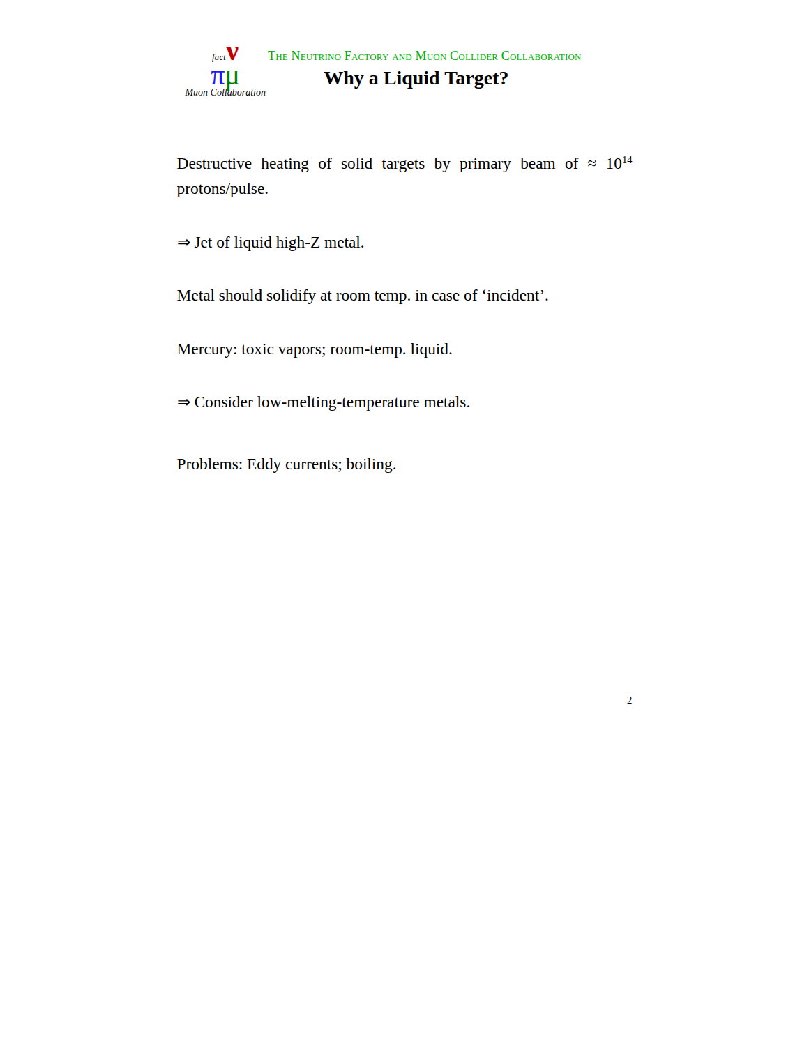fact ν
πμ
Muon Collaboration
The Neutrino Factory and Muon Collider Collaboration
Why a Liquid Target?
Destructive heating of solid targets by primary beam of ≈ 1014 protons/pulse.
⇒ Jet of liquid high-Z metal.
Metal should solidify at room temp. in case of ‘incident’.
Mercury: toxic vapors; room-temp. liquid.
⇒ Consider low-melting-temperature metals.
Problems: Eddy currents; boiling.
2